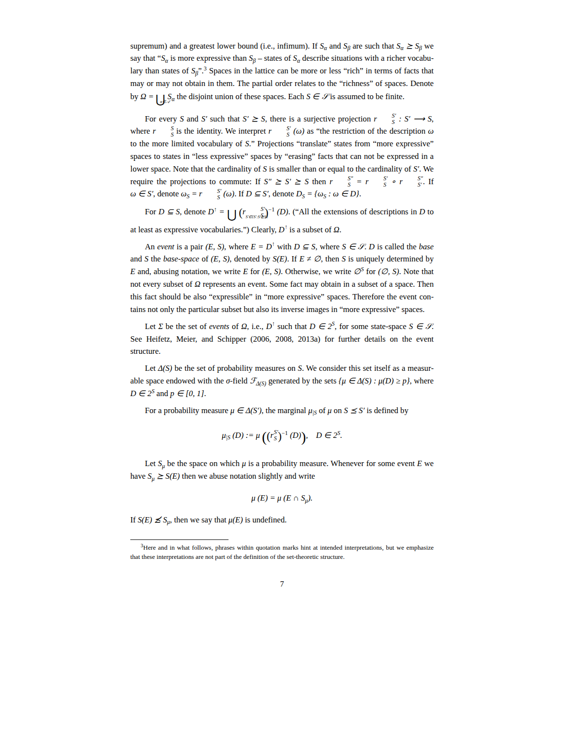supremum) and a greatest lower bound (i.e., infimum). If Sα and Sβ are such that Sα ⪰ Sβ we say that “Sα is more expressive than Sβ – states of Sα describe situations with a richer vocabulary than states of Sβ”.3 Spaces in the lattice can be more or less “rich” in terms of facts that may or may not obtain in them. The partial order relates to the “richness” of spaces. Denote by Ω = ⋃α∈𝒜 Sα the disjoint union of these spaces. Each S ∈ 𝒮 is assumed to be finite.
For every S and S′ such that S′ ⪰ S, there is a surjective projection rS′S : S′ ⟶ S, where rSS is the identity. We interpret rS′S (ω) as “the restriction of the description ω to the more limited vocabulary of S.” Projections “translate” states from “more expressive” spaces to states in “less expressive” spaces by “erasing” facts that can not be expressed in a lower space. Note that the cardinality of S is smaller than or equal to the cardinality of S′. We require the projections to commute: If S″ ⪰ S′ ⪰ S then rS″S = rS′S ∘ rS″S′. If ω ∈ S′, denote ωS = rS′S (ω). If D ⊆ S′, denote DS = {ωS : ω ∈ D}.
For D ⊆ S, denote D↑ = ⋃S′∈{S′:S′⪰S} (rS′S)−1 (D). (“All the extensions of descriptions in D to at least as expressive vocabularies.”) Clearly, D↑ is a subset of Ω.
An event is a pair (E, S), where E = D↑ with D ⊆ S, where S ∈ 𝒮. D is called the base and S the base-space of (E, S), denoted by S(E). If E ≠ ∅, then S is uniquely determined by E and, abusing notation, we write E for (E, S). Otherwise, we write ∅S for (∅, S). Note that not every subset of Ω represents an event. Some fact may obtain in a subset of a space. Then this fact should be also “expressible” in “more expressive” spaces. Therefore the event contains not only the particular subset but also its inverse images in “more expressive” spaces.
Let Σ be the set of events of Ω, i.e., D↑ such that D ∈ 2S, for some state-space S ∈ 𝒮. See Heifetz, Meier, and Schipper (2006, 2008, 2013a) for further details on the event structure.
Let Δ(S) be the set of probability measures on S. We consider this set itself as a measurable space endowed with the σ-field ℱΔ(S) generated by the sets {μ ∈ Δ(S) : μ(D) ≥ p}, where D ∈ 2S and p ∈ [0, 1].
For a probability measure μ ∈ Δ(S′), the marginal μ|S of μ on S ⪯ S′ is defined by
μ|S (D) := μ ((rS′S)−1 (D)), D ∈ 2S.
Let Sμ be the space on which μ is a probability measure. Whenever for some event E we have Sμ ⪰ S(E) then we abuse notation slightly and write
μ (E) = μ (E ∩ Sμ).
If S(E) ⪯̸ Sμ, then we say that μ(E) is undefined.
3Here and in what follows, phrases within quotation marks hint at intended interpretations, but we emphasize that these interpretations are not part of the definition of the set-theoretic structure.
7